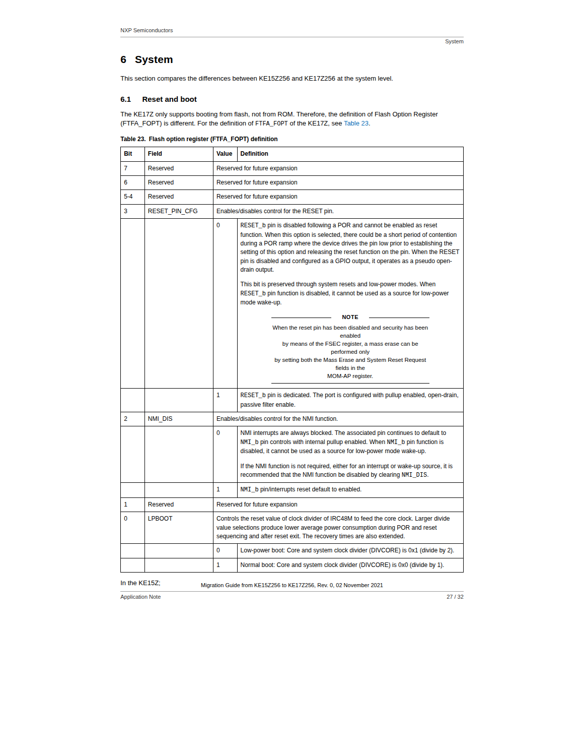NXP Semiconductors
System
6 System
This section compares the differences between KE15Z256 and KE17Z256 at the system level.
6.1 Reset and boot
The KE17Z only supports booting from flash, not from ROM. Therefore, the definition of Flash Option Register (FTFA_FOPT) is different. For the definition of FTFA_FOPT of the KE17Z, see Table 23.
Table 23. Flash option register (FTFA_FOPT) definition
| Bit | Field | Value | Definition |
| --- | --- | --- | --- |
| 7 | Reserved | Reserved for future expansion |
| 6 | Reserved | Reserved for future expansion |
| 5-4 | Reserved | Reserved for future expansion |
| 3 | RESET_PIN_CFG | Enables/disables control for the RESET pin. |
| | | 0 | RESET_b pin is disabled following a POR and cannot be enabled as reset function. When this option is selected, there could be a short period of contention during a POR ramp where the device drives the pin low prior to establishing the setting of this option and releasing the reset function on the pin. When the RESET pin is disabled and configured as a GPIO output, it operates as a pseudo open-drain output. This bit is preserved through system resets and low-power modes. When RESET_b pin function is disabled, it cannot be used as a source for low-power mode wake-up. NOTE When the reset pin has been disabled and security has been enabled by means of the FSEC register, a mass erase can be performed only by setting both the Mass Erase and System Reset Request fields in the MOM-AP register. |
| | | 1 | RESET_b pin is dedicated. The port is configured with pullup enabled, open-drain, passive filter enable. |
| 2 | NMI_DIS | Enables/disables control for the NMI function. |
| | | 0 | NMI interrupts are always blocked. The associated pin continues to default to NMI_b pin controls with internal pullup enabled. When NMI_b pin function is disabled, it cannot be used as a source for low-power mode wake-up. If the NMI function is not required, either for an interrupt or wake-up source, it is recommended that the NMI function be disabled by clearing NMI_DIS . |
| | | 1 | NMI_b pin/interrupts reset default to enabled. |
| 1 | Reserved | Reserved for future expansion |
| 0 | LPBOOT | Controls the reset value of clock divider of IRC48M to feed the core clock. Larger divide value selections produce lower average power consumption during POR and reset sequencing and after reset exit. The recovery times are also extended. |
| | | 0 | Low-power boot: Core and system clock divider (DIVCORE) is 0x1 (divide by 2). |
| | | 1 | Normal boot: Core and system clock divider (DIVCORE) is 0x0 (divide by 1). |
In the KE15Z;
Migration Guide from KE15Z256 to KE17Z256, Rev. 0, 02 November 2021
Application Note 27 / 32